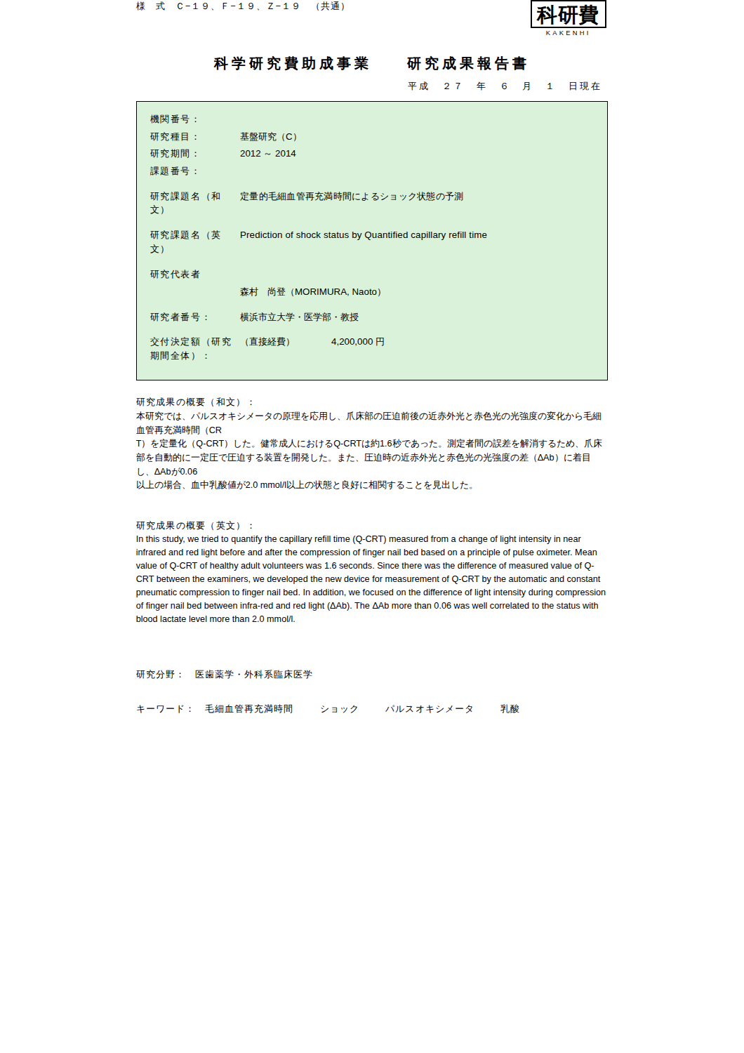様　式　Ｃ−１９、Ｆ−１９、Ｚ−１９　（共通）
科研費
KAKENHI
科学研究費助成事業　　研究成果報告書
平成　２７　年　６　月　１　日現在
機関番号：
研究種目：
基盤研究（C）
研究期間：
2012 ～ 2014
課題番号：
研究課題名（和文）
定量的毛細血管再充満時間によるショック状態の予測
研究課題名（英文）
Prediction of shock status by Quantified capillary refill time
研究代表者
　
森村　尚登（MORIMURA, Naoto）
研究者番号：
横浜市立大学・医学部・教授
交付決定額（研究期間全体）：
（直接経費）　　　　4,200,000 円
研究成果の概要（和文）：
本研究では、パルスオキシメータの原理を応用し、爪床部の圧迫前後の近赤外光と赤色光の光強度の変化から毛細血管再充満時間（CR T）を定量化（Q-CRT）した。健常成人におけるQ-CRTは約1.6秒であった。測定者間の誤差を解消するため、爪床部を自動的に一定圧で圧迫する装置を開発した。また、圧迫時の近赤外光と赤色光の光強度の差（ΔAb）に着目し、ΔAbが0.06 以上の場合、血中乳酸値が2.0 mmol/l以上の状態と良好に相関することを見出した。
研究成果の概要（英文）：
In this study, we tried to quantify the capillary refill time (Q-CRT) measured from a change of light intensity in near infrared and red light before and after the compression of finger nail bed based on a principle of pulse oximeter. Mean value of Q-CRT of healthy adult volunteers was 1.6 seconds. Since there was the difference of measured value of Q-CRT between the examiners, we developed the new device for measurement of Q-CRT by the automatic and constant pneumatic compression to finger nail bed. In addition, we focused on the difference of light intensity during compression of finger nail bed between infra-red and red light (ΔAb). The ΔAb more than 0.06 was well correlated to the status with blood lactate level more than 2.0 mmol/l.
研究分野：　医歯薬学・外科系臨床医学
キーワード：　毛細血管再充満時間 ショック パルスオキシメータ 乳酸